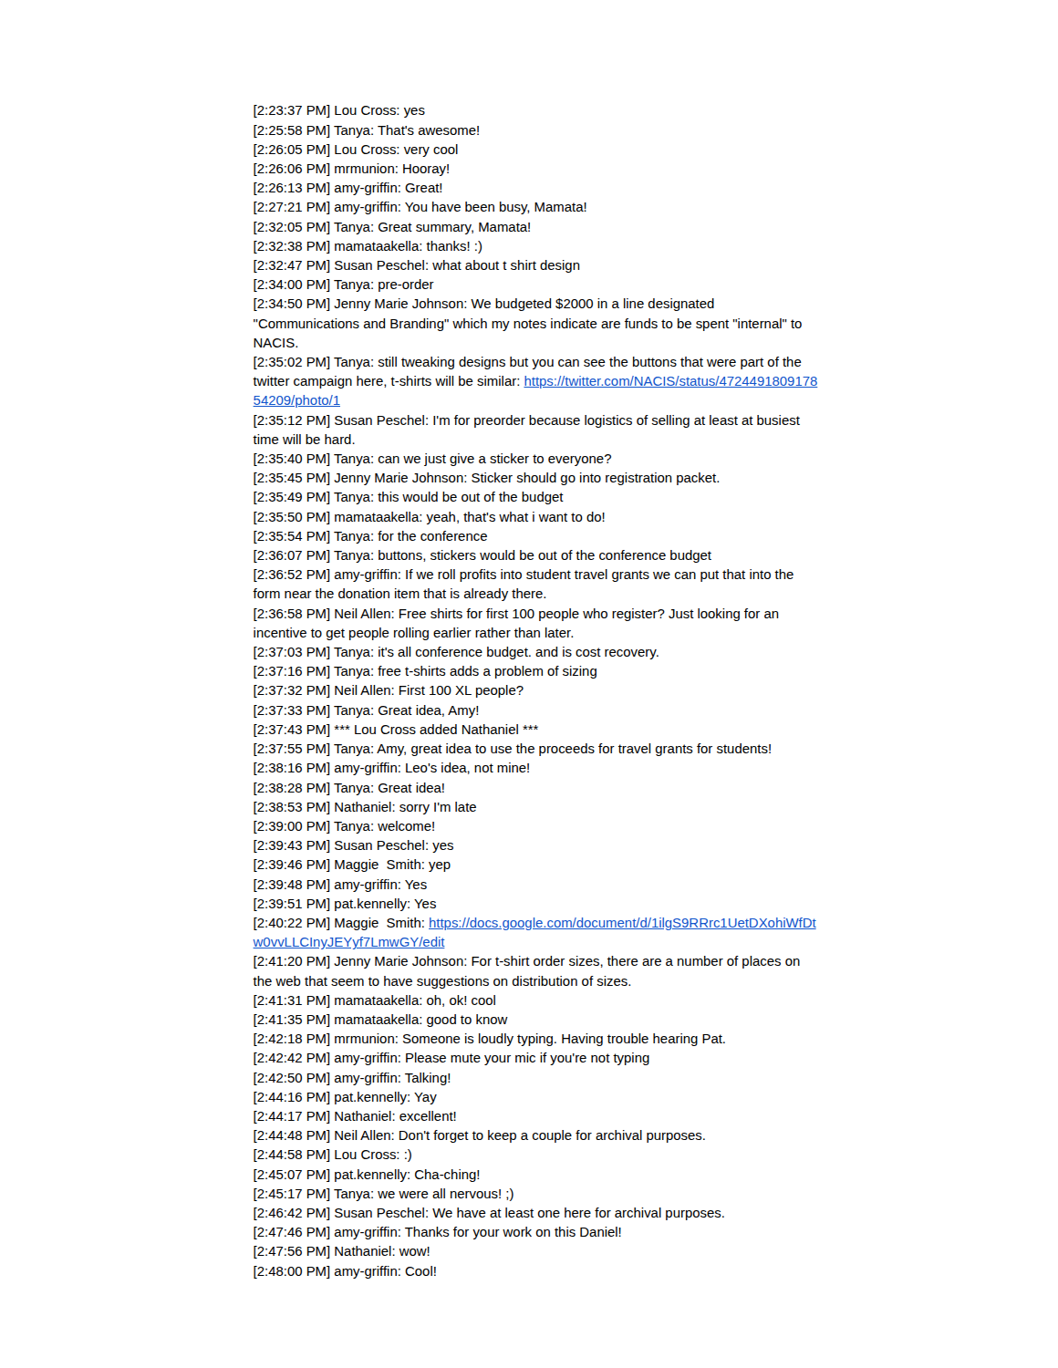[2:23:37 PM] Lou Cross: yes
[2:25:58 PM] Tanya: That's awesome!
[2:26:05 PM] Lou Cross: very cool
[2:26:06 PM] mrmunion: Hooray!
[2:26:13 PM] amy-griffin: Great!
[2:27:21 PM] amy-griffin: You have been busy, Mamata!
[2:32:05 PM] Tanya: Great summary, Mamata!
[2:32:38 PM] mamataakella: thanks! :)
[2:32:47 PM] Susan Peschel: what about t shirt design
[2:34:00 PM] Tanya: pre-order
[2:34:50 PM] Jenny Marie Johnson: We budgeted $2000 in a line designated "Communications and Branding" which my notes indicate are funds to be spent "internal" to NACIS.
[2:35:02 PM] Tanya: still tweaking designs but you can see the buttons that were part of the twitter campaign here, t-shirts will be similar: https://twitter.com/NACIS/status/472449180917854209/photo/1
[2:35:12 PM] Susan Peschel: I'm for preorder because logistics of selling at least at busiest time will be hard.
[2:35:40 PM] Tanya: can we just give a sticker to everyone?
[2:35:45 PM] Jenny Marie Johnson: Sticker should go into registration packet.
[2:35:49 PM] Tanya: this would be out of the budget
[2:35:50 PM] mamataakella: yeah, that's what i want to do!
[2:35:54 PM] Tanya: for the conference
[2:36:07 PM] Tanya: buttons, stickers would be out of the conference budget
[2:36:52 PM] amy-griffin: If we roll profits into student travel grants we can put that into the form near the donation item that is already there.
[2:36:58 PM] Neil Allen: Free shirts for first 100 people who register? Just looking for an incentive to get people rolling earlier rather than later.
[2:37:03 PM] Tanya: it's all conference budget. and is cost recovery.
[2:37:16 PM] Tanya: free t-shirts adds a problem of sizing
[2:37:32 PM] Neil Allen: First 100 XL people?
[2:37:33 PM] Tanya: Great idea, Amy!
[2:37:43 PM] *** Lou Cross added Nathaniel ***
[2:37:55 PM] Tanya: Amy, great idea to use the proceeds for travel grants for students!
[2:38:16 PM] amy-griffin: Leo's idea, not mine!
[2:38:28 PM] Tanya: Great idea!
[2:38:53 PM] Nathaniel: sorry I'm late
[2:39:00 PM] Tanya: welcome!
[2:39:43 PM] Susan Peschel: yes
[2:39:46 PM] Maggie Smith: yep
[2:39:48 PM] amy-griffin: Yes
[2:39:51 PM] pat.kennelly: Yes
[2:40:22 PM] Maggie Smith: https://docs.google.com/document/d/1ilgS9RRrc1UetDXohiWfDtw0vvLLCInyJEYyf7LmwGY/edit
[2:41:20 PM] Jenny Marie Johnson: For t-shirt order sizes, there are a number of places on the web that seem to have suggestions on distribution of sizes.
[2:41:31 PM] mamataakella: oh, ok! cool
[2:41:35 PM] mamataakella: good to know
[2:42:18 PM] mrmunion: Someone is loudly typing. Having trouble hearing Pat.
[2:42:42 PM] amy-griffin: Please mute your mic if you're not typing
[2:42:50 PM] amy-griffin: Talking!
[2:44:16 PM] pat.kennelly: Yay
[2:44:17 PM] Nathaniel: excellent!
[2:44:48 PM] Neil Allen: Don't forget to keep a couple for archival purposes.
[2:44:58 PM] Lou Cross: :)
[2:45:07 PM] pat.kennelly: Cha-ching!
[2:45:17 PM] Tanya: we were all nervous! ;)
[2:46:42 PM] Susan Peschel: We have at least one here for archival purposes.
[2:47:46 PM] amy-griffin: Thanks for your work on this Daniel!
[2:47:56 PM] Nathaniel: wow!
[2:48:00 PM] amy-griffin: Cool!